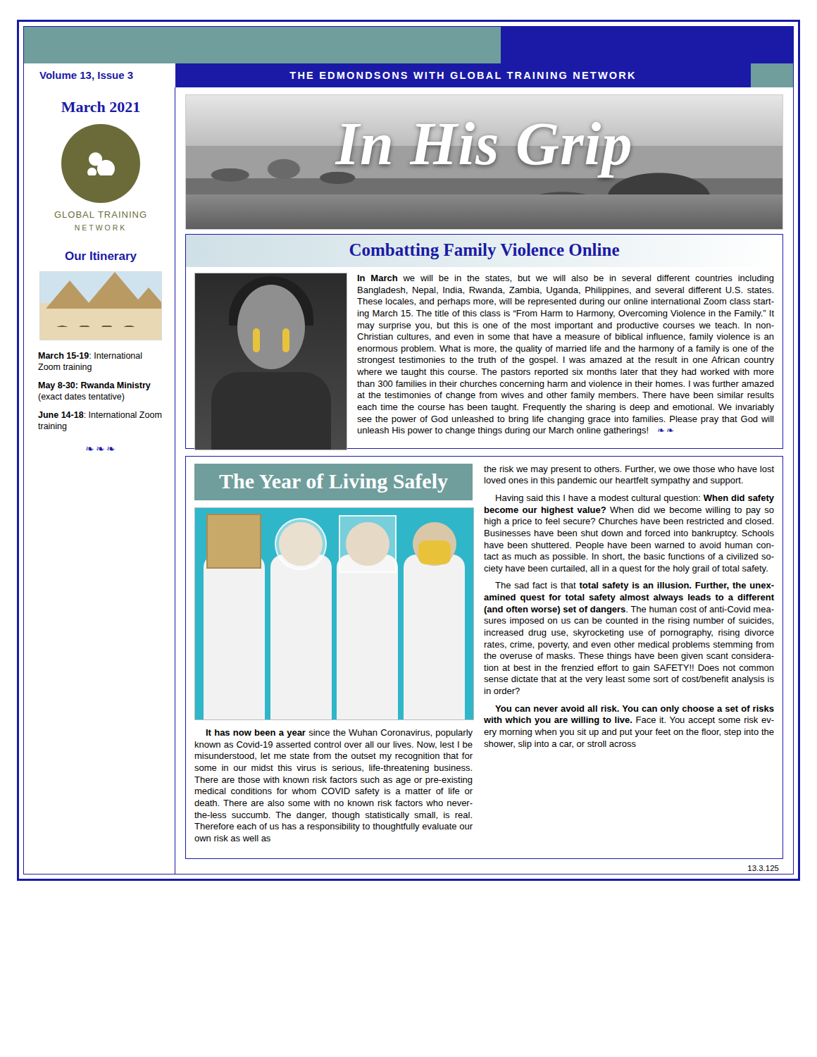Volume 13, Issue 3
The Edmondsons with Global Training Network
March 2021
GLOBAL TRAINING
NETWORK
Our Itinerary
March 15-19: International Zoom training
May 8-30: Rwanda Ministry (exact dates tentative)
June 14-18: International Zoom training
❧❧❧
In His Grip
Combatting Family Violence Online
In March we will be in the states, but we will also be in several different countries including Bangladesh, Nepal, India, Rwanda, Zambia, Uganda, Philippines, and several different U.S. states. These locales, and perhaps more, will be represented during our online international Zoom class starting March 15. The title of this class is “From Harm to Harmony, Overcoming Violence in the Family.” It may surprise you, but this is one of the most important and productive courses we teach. In non-Christian cultures, and even in some that have a measure of biblical influence, family violence is an enormous problem. What is more, the quality of married life and the harmony of a family is one of the strongest testimonies to the truth of the gospel. I was amazed at the result in one African country where we taught this course. The pastors reported six months later that they had worked with more than 300 families in their churches concerning harm and violence in their homes. I was further amazed at the testimonies of change from wives and other family members. There have been similar results each time the course has been taught. Frequently the sharing is deep and emotional. We invariably see the power of God unleashed to bring life changing grace into families. Please pray that God will unleash His power to change things during our March online gatherings! ❧❧
The Year of Living Safely
It has now been a year since the Wuhan Coronavirus, popularly known as Covid-19 asserted control over all our lives. Now, lest I be misunderstood, let me state from the outset my recognition that for some in our midst this virus is serious, life-threatening business. There are those with known risk factors such as age or pre-existing medical conditions for whom COVID safety is a matter of life or death. There are also some with no known risk factors who never-the-less succumb. The danger, though statistically small, is real. Therefore each of us has a responsibility to thoughtfully evaluate our own risk as well as
the risk we may present to others. Further, we owe those who have lost loved ones in this pandemic our heartfelt sympathy and support.
Having said this I have a modest cultural question: When did safety become our highest value? When did we become willing to pay so high a price to feel secure? Churches have been restricted and closed. Businesses have been shut down and forced into bankruptcy. Schools have been shuttered. People have been warned to avoid human contact as much as possible. In short, the basic functions of a civilized society have been curtailed, all in a quest for the holy grail of total safety.
The sad fact is that total safety is an illusion. Further, the unexamined quest for total safety almost always leads to a different (and often worse) set of dangers. The human cost of anti-Covid measures imposed on us can be counted in the rising number of suicides, increased drug use, skyrocketing use of pornography, rising divorce rates, crime, poverty, and even other medical problems stemming from the overuse of masks. These things have been given scant consideration at best in the frenzied effort to gain SAFETY!! Does not common sense dictate that at the very least some sort of cost/benefit analysis is in order?
You can never avoid all risk. You can only choose a set of risks with which you are willing to live. Face it. You accept some risk every morning when you sit up and put your feet on the floor, step into the shower, slip into a car, or stroll across
13.3.125